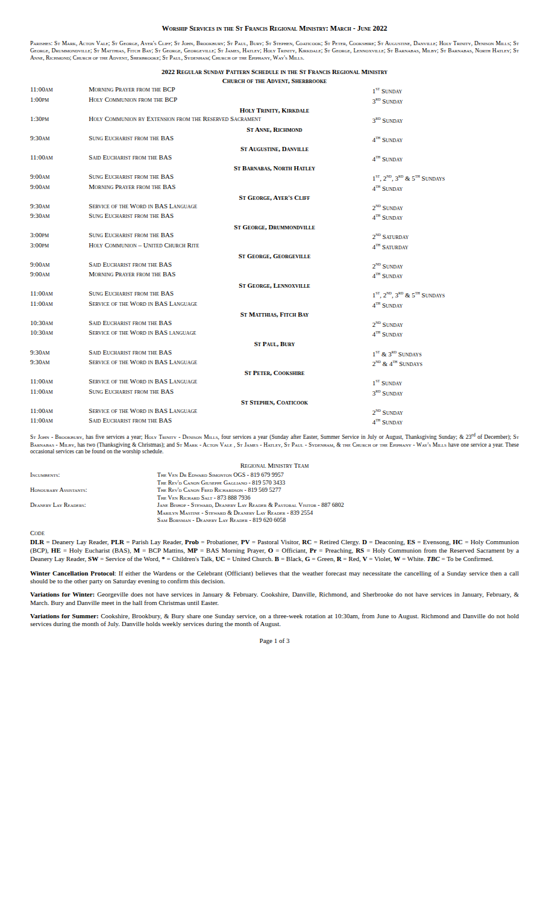Worship Services in the St Francis Regional Ministry: March - June 2022
Parishes: St Mark, Acton Vale; St George, Ayer's Cliff; St John, Brookbury; St Paul, Bury; St Stephen, Coaticook; St Peter, Cookshire; St Augustine, Danville; Holy Trinity, Denison Mills; St George, Drummondville; St Matthias, Fitch Bay; St George, Georgeville; St James, Hatley; Holy Trinity, Kirkdale; St George, Lennoxville; St Barnabas, Milby; St Barnabas, North Hatley; St Anne, Richmond; Church of the Advent, Sherbrooke; St Paul, Sydenham; Church of the Epiphany, Way's Mills.
2022 Regular Sunday Pattern Schedule in the St Francis Regional Ministry
| Church of the Advent, Sherbrooke |
| 11:00am | Morning Prayer from the BCP | 1 st Sunday |
| 1:00pm | Holy Communion from the BCP | 3 rd Sunday |
| Holy Trinity, Kirkdale |
| 1:30pm | Holy Communion by Extension from the Reserved Sacrament | 3 rd Sunday |
| St Anne, Richmond |
| 9:30am | Sung Eucharist from the BAS | 4 th Sunday |
| St Augustine, Danville |
| 11:00am | Said Eucharist from the BAS | 4 th Sunday |
| St Barnabas, North Hatley |
| 9:00am | Sung Eucharist from the BAS | 1 st , 2 nd , 3 rd & 5 th Sundays |
| 9:00am | Morning Prayer from the BAS | 4 th Sunday |
| St George, Ayer's Cliff |
| 9:30am | Service of the Word in BAS Language | 2 nd Sunday |
| 9:30am | Sung Eucharist from the BAS | 4 th Sunday |
| St George, Drummondville |
| 3:00pm | Sung Eucharist from the BAS | 2 nd Saturday |
| 3:00pm | Holy Communion – United Church Rite | 4 th Saturday |
| St George, Georgeville |
| 9:00am | Said Eucharist from the BAS | 2 nd Sunday |
| 9:00am | Morning Prayer from the BAS | 4 th Sunday |
| St George, Lennoxville |
| 11:00am | Sung Eucharist from the BAS | 1 st , 2 nd , 3 rd & 5 th Sundays |
| 11:00am | Service of the Word in BAS Language | 4 th Sunday |
| St Matthias, Fitch Bay |
| 10:30am | Said Eucharist from the BAS | 2 nd Sunday |
| 10:30am | Service of the Word in BAS language | 4 th Sunday |
| St Paul, Bury |
| 9:30am | Said Eucharist from the BAS | 1 st & 3 rd Sundays |
| 9:30am | Service of the Word in BAS Language | 2 nd & 4 th Sundays |
| St Peter, Cookshire |
| 11:00am | Service of the Word in BAS Language | 1 st Sunday |
| 11:00am | Sung Eucharist from the BAS | 3 rd Sunday |
| St Stephen, Coaticook |
| 11:00am | Service of the Word in BAS Language | 2 nd Sunday |
| 11:00am | Said Eucharist from the BAS | 4 th Sunday |
St John - Brookbury, has five services a year; Holy Trinity - Denison Mills, four services a year (Sunday after Easter, Summer Service in July or August, Thanksgiving Sunday; & 23rd of December); St Barnabas - Milby, has two (Thanksgiving & Christmas); and St Mark - Acton Vale , St James - Hatley, St Paul - Sydenham, & the Church of the Epiphany - Way's Mills have one service a year. These occasional services can be found on the worship schedule.
Regional Ministry Team
| Incumbents: | The Ven Dr Edward Simonton OGS - 819 679 9957 |
| | The Rev'd Canon Giuseppe Gagliano - 819 570 3433 |
| Honourary Assistants: | The Rev'd Canon Fred Richardson - 819 569 5277 |
| | The Ven Richard Salt - 873 888 7936 |
| Deanery Lay Readers: | Jane Bishop - Steward, Deanery Lay Reader & Pastoral Visitor - 887 6802 |
| | Marilyn Mastine - Steward & Deanery Lay Reader - 839 2554 |
| | Sam Borsman - Deanery Lay Reader - 819 620 6058 |
Code
DLR = Deanery Lay Reader, PLR = Parish Lay Reader, Prob = Probationer, PV = Pastoral Visitor, RC = Retired Clergy. D = Deaconing, ES = Evensong, HC = Holy Communion (BCP), HE = Holy Eucharist (BAS), M = BCP Mattins, MP = BAS Morning Prayer, O = Officiant, Pr = Preaching, RS = Holy Communion from the Reserved Sacrament by a Deanery Lay Reader, SW = Service of the Word, * = Children's Talk, UC = United Church. B = Black, G = Green, R = Red, V = Violet, W = White. TBC = To be Confirmed.
Winter Cancellation Protocol: If either the Wardens or the Celebrant (Officiant) believes that the weather forecast may necessitate the cancelling of a Sunday service then a call should be to the other party on Saturday evening to confirm this decision.
Variations for Winter: Georgeville does not have services in January & February. Cookshire, Danville, Richmond, and Sherbrooke do not have services in January, February, & March. Bury and Danville meet in the hall from Christmas until Easter.
Variations for Summer: Cookshire, Brookbury, & Bury share one Sunday service, on a three-week rotation at 10:30am, from June to August. Richmond and Danville do not hold services during the month of July. Danville holds weekly services during the month of August.
Page 1 of 3